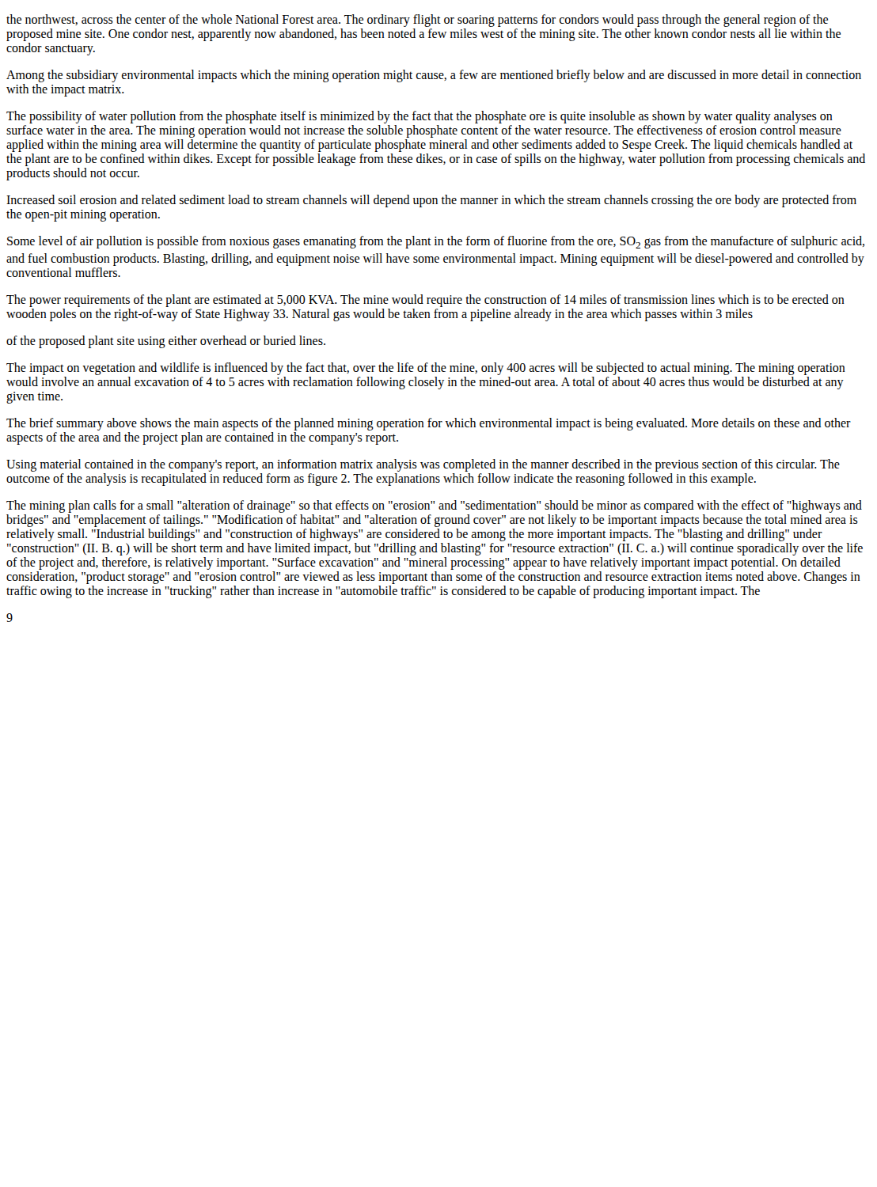the northwest, across the center of the whole National Forest area. The ordinary flight or soaring patterns for condors would pass through the general region of the proposed mine site. One condor nest, apparently now abandoned, has been noted a few miles west of the mining site. The other known condor nests all lie within the condor sanctuary.
Among the subsidiary environmental impacts which the mining operation might cause, a few are mentioned briefly below and are discussed in more detail in connection with the impact matrix.
The possibility of water pollution from the phosphate itself is minimized by the fact that the phosphate ore is quite insoluble as shown by water quality analyses on surface water in the area. The mining operation would not increase the soluble phosphate content of the water resource. The effectiveness of erosion control measure applied within the mining area will determine the quantity of particulate phosphate mineral and other sediments added to Sespe Creek. The liquid chemicals handled at the plant are to be confined within dikes. Except for possible leakage from these dikes, or in case of spills on the highway, water pollution from processing chemicals and products should not occur.
Increased soil erosion and related sediment load to stream channels will depend upon the manner in which the stream channels crossing the ore body are protected from the open-pit mining operation.
Some level of air pollution is possible from noxious gases emanating from the plant in the form of fluorine from the ore, SO2 gas from the manufacture of sulphuric acid, and fuel combustion products. Blasting, drilling, and equipment noise will have some environmental impact. Mining equipment will be diesel-powered and controlled by conventional mufflers.
The power requirements of the plant are estimated at 5,000 KVA. The mine would require the construction of 14 miles of transmission lines which is to be erected on wooden poles on the right-of-way of State Highway 33. Natural gas would be taken from a pipeline already in the area which passes within 3 miles
of the proposed plant site using either overhead or buried lines.
The impact on vegetation and wildlife is influenced by the fact that, over the life of the mine, only 400 acres will be subjected to actual mining. The mining operation would involve an annual excavation of 4 to 5 acres with reclamation following closely in the mined-out area. A total of about 40 acres thus would be disturbed at any given time.
The brief summary above shows the main aspects of the planned mining operation for which environmental impact is being evaluated. More details on these and other aspects of the area and the project plan are contained in the company's report.
Using material contained in the company's report, an information matrix analysis was completed in the manner described in the previous section of this circular. The outcome of the analysis is recapitulated in reduced form as figure 2. The explanations which follow indicate the reasoning followed in this example.
The mining plan calls for a small "alteration of drainage" so that effects on "erosion" and "sedimentation" should be minor as compared with the effect of "highways and bridges" and "emplacement of tailings." "Modification of habitat" and "alteration of ground cover" are not likely to be important impacts because the total mined area is relatively small. "Industrial buildings" and "construction of highways" are considered to be among the more important impacts. The "blasting and drilling" under "construction" (II. B. q.) will be short term and have limited impact, but "drilling and blasting" for "resource extraction" (II. C. a.) will continue sporadically over the life of the project and, therefore, is relatively important. "Surface excavation" and "mineral processing" appear to have relatively important impact potential. On detailed consideration, "product storage" and "erosion control" are viewed as less important than some of the construction and resource extraction items noted above. Changes in traffic owing to the increase in "trucking" rather than increase in "automobile traffic" is considered to be capable of producing important impact. The
9